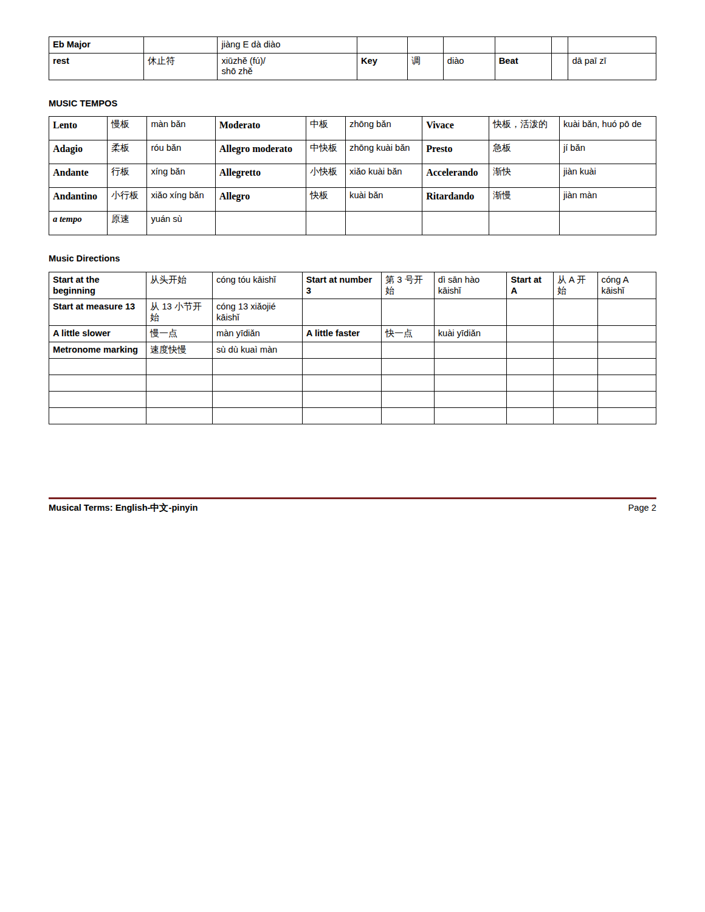| Eb Major | | jiàng E dà diào | | | | | | |
| rest | 休止符 | xiūzhě (fú)/ shō zhě | Key | 调 | diào | Beat | | dā paī zī |
MUSIC TEMPOS
| Lento | 慢板 | màn bǎn | Moderato | 中板 | zhōng bǎn | Vivace | 快板，活泼的 | kuài bǎn, huó pō de |
| Adagio | 柔板 | róu bǎn | Allegro moderato | 中快板 | zhōng kuài bǎn | Presto | 急板 | jí bǎn |
| Andante | 行板 | xíng bǎn | Allegretto | 小快板 | xiǎo kuài bǎn | Accelerando | 渐快 | jiàn kuài |
| Andantino | 小行板 | xiǎo xíng bǎn | Allegro | 快板 | kuài bǎn | Ritardando | 渐慢 | jiàn màn |
| a tempo | 原速 | yuán sù | | | | | | |
Music Directions
| Start at the beginning | 从头开始 | cóng tóu kāishǐ | Start at number 3 | 第 3 号开始 | dì sān hào kāishǐ | Start at A | 从 A 开始 | cóng A kāishǐ |
| Start at measure 13 | 从 13 小节开始 | cóng 13 xiǎojié kāishǐ | | | | | | |
| A little slower | 慢一点 | màn yīdiǎn | A little faster | 快一点 | kuài yīdiǎn | | | |
| Metronome marking | 速度快慢 | sù dù kuaì màn | | | | | | |
Musical Terms: English-中文-pinyin Page 2